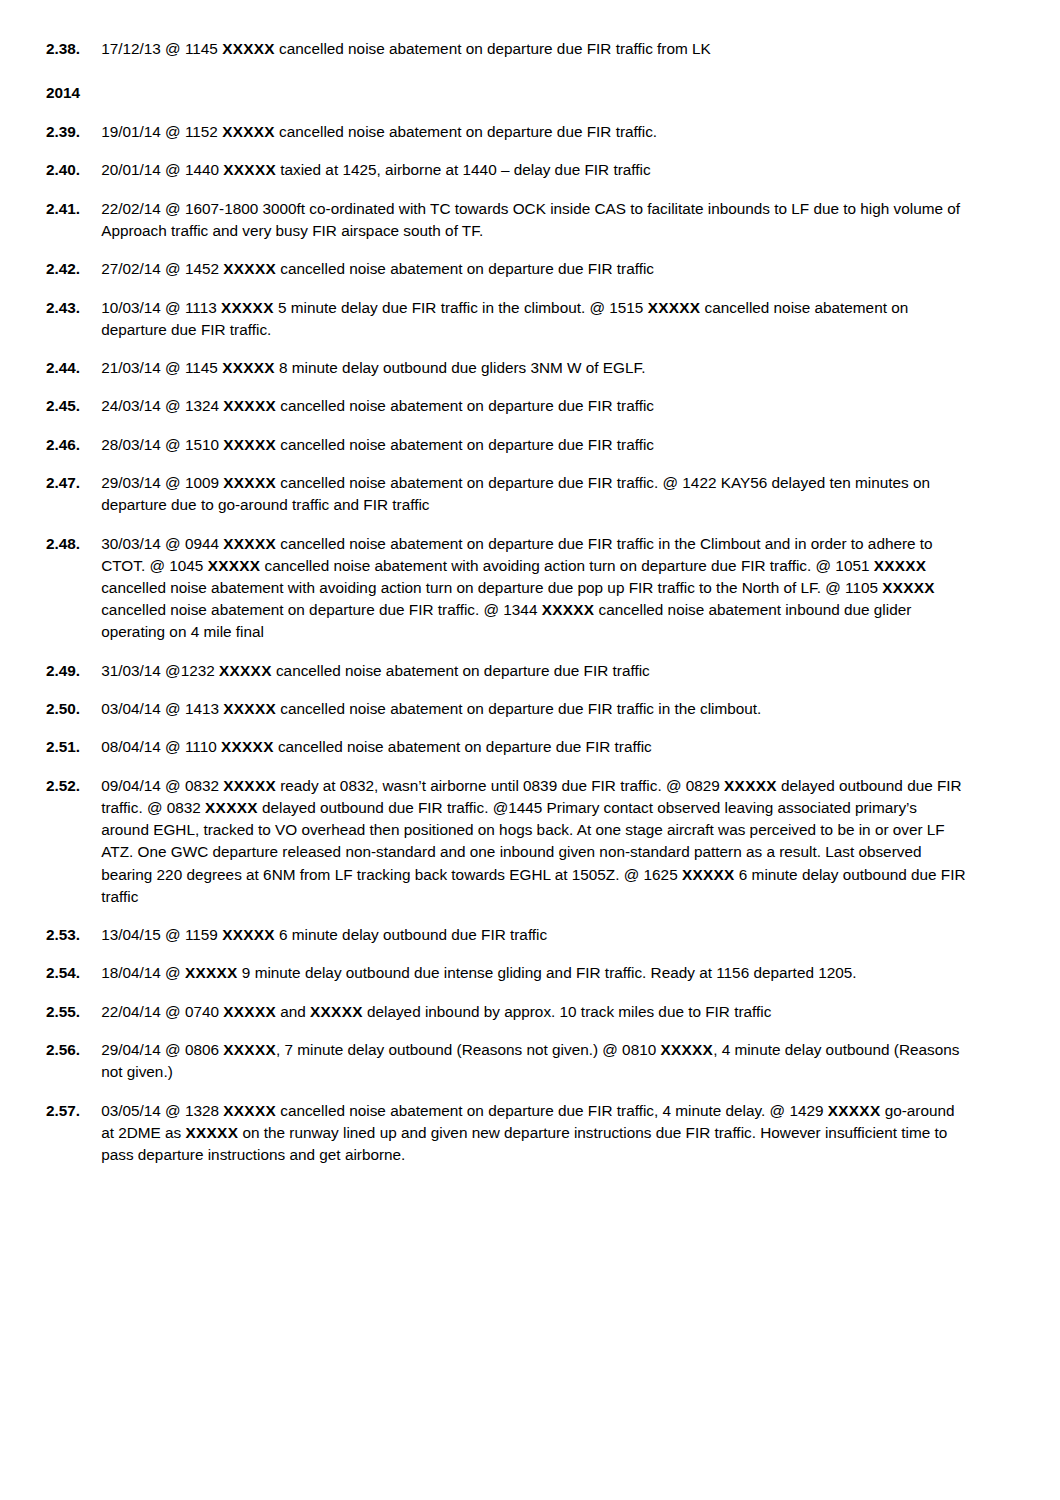2.38. 17/12/13 @ 1145 XXXXX cancelled noise abatement on departure due FIR traffic from LK
2014
2.39. 19/01/14 @ 1152 XXXXX cancelled noise abatement on departure due FIR traffic.
2.40. 20/01/14 @ 1440 XXXXX taxied at 1425, airborne at 1440 – delay due FIR traffic
2.41. 22/02/14 @ 1607-1800 3000ft co-ordinated with TC towards OCK inside CAS to facilitate inbounds to LF due to high volume of Approach traffic and very busy FIR airspace south of TF.
2.42. 27/02/14 @ 1452 XXXXX cancelled noise abatement on departure due FIR traffic
2.43. 10/03/14 @ 1113 XXXXX 5 minute delay due FIR traffic in the climbout. @ 1515 XXXXX cancelled noise abatement on departure due FIR traffic.
2.44. 21/03/14 @ 1145 XXXXX 8 minute delay outbound due gliders 3NM W of EGLF.
2.45. 24/03/14 @ 1324 XXXXX cancelled noise abatement on departure due FIR traffic
2.46. 28/03/14 @ 1510 XXXXX cancelled noise abatement on departure due FIR traffic
2.47. 29/03/14 @ 1009 XXXXX cancelled noise abatement on departure due FIR traffic. @ 1422 KAY56 delayed ten minutes on departure due to go-around traffic and FIR traffic
2.48. 30/03/14 @ 0944 XXXXX cancelled noise abatement on departure due FIR traffic in the Climbout and in order to adhere to CTOT. @ 1045 XXXXX cancelled noise abatement with avoiding action turn on departure due FIR traffic. @ 1051 XXXXX cancelled noise abatement with avoiding action turn on departure due pop up FIR traffic to the North of LF. @ 1105 XXXXX cancelled noise abatement on departure due FIR traffic. @ 1344 XXXXX cancelled noise abatement inbound due glider operating on 4 mile final
2.49. 31/03/14 @1232 XXXXX cancelled noise abatement on departure due FIR traffic
2.50. 03/04/14 @ 1413 XXXXX cancelled noise abatement on departure due FIR traffic in the climbout.
2.51. 08/04/14 @ 1110 XXXXX cancelled noise abatement on departure due FIR traffic
2.52. 09/04/14 @ 0832 XXXXX ready at 0832, wasn’t airborne until 0839 due FIR traffic. @ 0829 XXXXX delayed outbound due FIR traffic. @ 0832 XXXXX delayed outbound due FIR traffic. @1445 Primary contact observed leaving associated primary’s around EGHL, tracked to VO overhead then positioned on hogs back. At one stage aircraft was perceived to be in or over LF ATZ. One GWC departure released non-standard and one inbound given non-standard pattern as a result. Last observed bearing 220 degrees at 6NM from LF tracking back towards EGHL at 1505Z. @ 1625 XXXXX 6 minute delay outbound due FIR traffic
2.53. 13/04/15 @ 1159 XXXXX 6 minute delay outbound due FIR traffic
2.54. 18/04/14 @ XXXXX 9 minute delay outbound due intense gliding and FIR traffic. Ready at 1156 departed 1205.
2.55. 22/04/14 @ 0740 XXXXX and XXXXX delayed inbound by approx. 10 track miles due to FIR traffic
2.56. 29/04/14 @ 0806 XXXXX, 7 minute delay outbound (Reasons not given.) @ 0810 XXXXX, 4 minute delay outbound (Reasons not given.)
2.57. 03/05/14 @ 1328 XXXXX cancelled noise abatement on departure due FIR traffic, 4 minute delay. @ 1429 XXXXX go-around at 2DME as XXXXX on the runway lined up and given new departure instructions due FIR traffic. However insufficient time to pass departure instructions and get airborne.